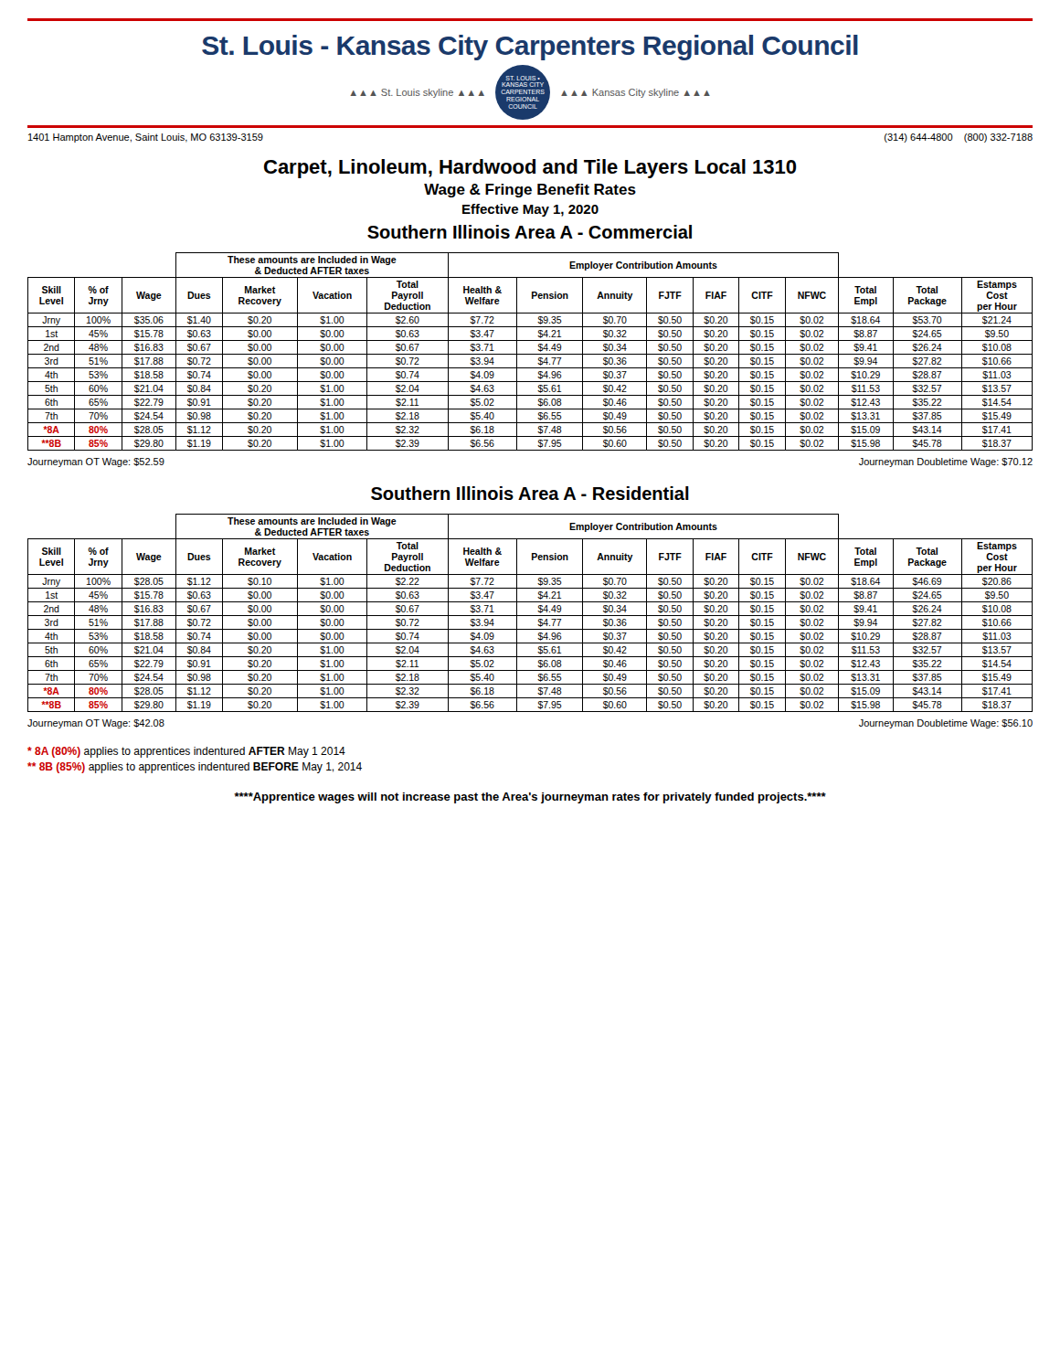St. Louis - Kansas City Carpenters Regional Council
▲▲▲ St. Louis skyline ▲▲▲
ST. LOUIS • KANSAS CITY
CARPENTERS
REGIONAL COUNCIL
▲▲▲ Kansas City skyline ▲▲▲
1401 Hampton Avenue, Saint Louis, MO 63139-3159 (314) 644-4800 (800) 332-7188
Carpet, Linoleum, Hardwood and Tile Layers Local 1310
Wage & Fringe Benefit Rates
Effective May 1, 2020
Southern Illinois Area A - Commercial
| | These amounts are Included in Wage & Deducted AFTER taxes | Employer Contribution Amounts | |
| --- | --- | --- | --- |
| Skill Level | % of Jrny | Wage | Dues | Market Recovery | Vacation | Total Payroll Deduction | Health & Welfare | Pension | Annuity | FJTF | FIAF | CITF | NFWC | Total Empl | Total Package | Estamps Cost per Hour |
| Jrny | 100% | $35.06 | $1.40 | $0.20 | $1.00 | $2.60 | $7.72 | $9.35 | $0.70 | $0.50 | $0.20 | $0.15 | $0.02 | $18.64 | $53.70 | $21.24 |
| 1st | 45% | $15.78 | $0.63 | $0.00 | $0.00 | $0.63 | $3.47 | $4.21 | $0.32 | $0.50 | $0.20 | $0.15 | $0.02 | $8.87 | $24.65 | $9.50 |
| 2nd | 48% | $16.83 | $0.67 | $0.00 | $0.00 | $0.67 | $3.71 | $4.49 | $0.34 | $0.50 | $0.20 | $0.15 | $0.02 | $9.41 | $26.24 | $10.08 |
| 3rd | 51% | $17.88 | $0.72 | $0.00 | $0.00 | $0.72 | $3.94 | $4.77 | $0.36 | $0.50 | $0.20 | $0.15 | $0.02 | $9.94 | $27.82 | $10.66 |
| 4th | 53% | $18.58 | $0.74 | $0.00 | $0.00 | $0.74 | $4.09 | $4.96 | $0.37 | $0.50 | $0.20 | $0.15 | $0.02 | $10.29 | $28.87 | $11.03 |
| 5th | 60% | $21.04 | $0.84 | $0.20 | $1.00 | $2.04 | $4.63 | $5.61 | $0.42 | $0.50 | $0.20 | $0.15 | $0.02 | $11.53 | $32.57 | $13.57 |
| 6th | 65% | $22.79 | $0.91 | $0.20 | $1.00 | $2.11 | $5.02 | $6.08 | $0.46 | $0.50 | $0.20 | $0.15 | $0.02 | $12.43 | $35.22 | $14.54 |
| 7th | 70% | $24.54 | $0.98 | $0.20 | $1.00 | $2.18 | $5.40 | $6.55 | $0.49 | $0.50 | $0.20 | $0.15 | $0.02 | $13.31 | $37.85 | $15.49 |
| *8A | 80% | $28.05 | $1.12 | $0.20 | $1.00 | $2.32 | $6.18 | $7.48 | $0.56 | $0.50 | $0.20 | $0.15 | $0.02 | $15.09 | $43.14 | $17.41 |
| **8B | 85% | $29.80 | $1.19 | $0.20 | $1.00 | $2.39 | $6.56 | $7.95 | $0.60 | $0.50 | $0.20 | $0.15 | $0.02 | $15.98 | $45.78 | $18.37 |
Journeyman OT Wage: $52.59 Journeyman Doubletime Wage: $70.12
Southern Illinois Area A - Residential
| | These amounts are Included in Wage & Deducted AFTER taxes | Employer Contribution Amounts | |
| --- | --- | --- | --- |
| Skill Level | % of Jrny | Wage | Dues | Market Recovery | Vacation | Total Payroll Deduction | Health & Welfare | Pension | Annuity | FJTF | FIAF | CITF | NFWC | Total Empl | Total Package | Estamps Cost per Hour |
| Jrny | 100% | $28.05 | $1.12 | $0.10 | $1.00 | $2.22 | $7.72 | $9.35 | $0.70 | $0.50 | $0.20 | $0.15 | $0.02 | $18.64 | $46.69 | $20.86 |
| 1st | 45% | $15.78 | $0.63 | $0.00 | $0.00 | $0.63 | $3.47 | $4.21 | $0.32 | $0.50 | $0.20 | $0.15 | $0.02 | $8.87 | $24.65 | $9.50 |
| 2nd | 48% | $16.83 | $0.67 | $0.00 | $0.00 | $0.67 | $3.71 | $4.49 | $0.34 | $0.50 | $0.20 | $0.15 | $0.02 | $9.41 | $26.24 | $10.08 |
| 3rd | 51% | $17.88 | $0.72 | $0.00 | $0.00 | $0.72 | $3.94 | $4.77 | $0.36 | $0.50 | $0.20 | $0.15 | $0.02 | $9.94 | $27.82 | $10.66 |
| 4th | 53% | $18.58 | $0.74 | $0.00 | $0.00 | $0.74 | $4.09 | $4.96 | $0.37 | $0.50 | $0.20 | $0.15 | $0.02 | $10.29 | $28.87 | $11.03 |
| 5th | 60% | $21.04 | $0.84 | $0.20 | $1.00 | $2.04 | $4.63 | $5.61 | $0.42 | $0.50 | $0.20 | $0.15 | $0.02 | $11.53 | $32.57 | $13.57 |
| 6th | 65% | $22.79 | $0.91 | $0.20 | $1.00 | $2.11 | $5.02 | $6.08 | $0.46 | $0.50 | $0.20 | $0.15 | $0.02 | $12.43 | $35.22 | $14.54 |
| 7th | 70% | $24.54 | $0.98 | $0.20 | $1.00 | $2.18 | $5.40 | $6.55 | $0.49 | $0.50 | $0.20 | $0.15 | $0.02 | $13.31 | $37.85 | $15.49 |
| *8A | 80% | $28.05 | $1.12 | $0.20 | $1.00 | $2.32 | $6.18 | $7.48 | $0.56 | $0.50 | $0.20 | $0.15 | $0.02 | $15.09 | $43.14 | $17.41 |
| **8B | 85% | $29.80 | $1.19 | $0.20 | $1.00 | $2.39 | $6.56 | $7.95 | $0.60 | $0.50 | $0.20 | $0.15 | $0.02 | $15.98 | $45.78 | $18.37 |
Journeyman OT Wage: $42.08 Journeyman Doubletime Wage: $56.10
* 8A (80%) applies to apprentices indentured AFTER May 1 2014
** 8B (85%) applies to apprentices indentured BEFORE May 1, 2014
****Apprentice wages will not increase past the Area's journeyman rates for privately funded projects.****